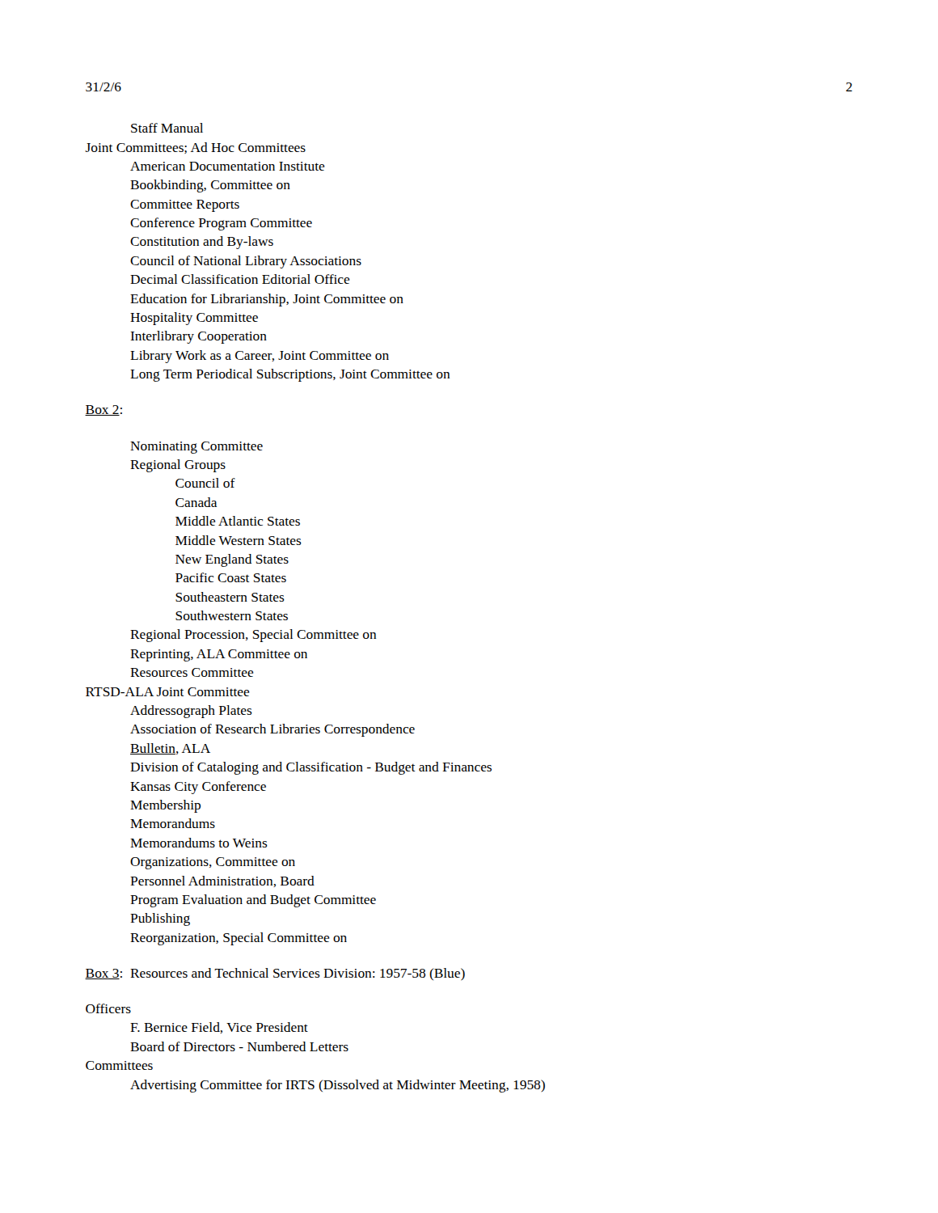31/2/6 2
Staff Manual
Joint Committees; Ad Hoc Committees
American Documentation Institute
Bookbinding, Committee on
Committee Reports
Conference Program Committee
Constitution and By-laws
Council of National Library Associations
Decimal Classification Editorial Office
Education for Librarianship, Joint Committee on
Hospitality Committee
Interlibrary Cooperation
Library Work as a Career, Joint Committee on
Long Term Periodical Subscriptions, Joint Committee on
Box 2:
Nominating Committee
Regional Groups
Council of
Canada
Middle Atlantic States
Middle Western States
New England States
Pacific Coast States
Southeastern States
Southwestern States
Regional Procession, Special Committee on
Reprinting, ALA Committee on
Resources Committee
RTSD-ALA Joint Committee
Addressograph Plates
Association of Research Libraries Correspondence
Bulletin, ALA
Division of Cataloging and Classification - Budget and Finances
Kansas City Conference
Membership
Memorandums
Memorandums to Weins
Organizations, Committee on
Personnel Administration, Board
Program Evaluation and Budget Committee
Publishing
Reorganization, Special Committee on
Box 3: Resources and Technical Services Division: 1957-58 (Blue)
Officers
F. Bernice Field, Vice President
Board of Directors - Numbered Letters
Committees
Advertising Committee for IRTS (Dissolved at Midwinter Meeting, 1958)